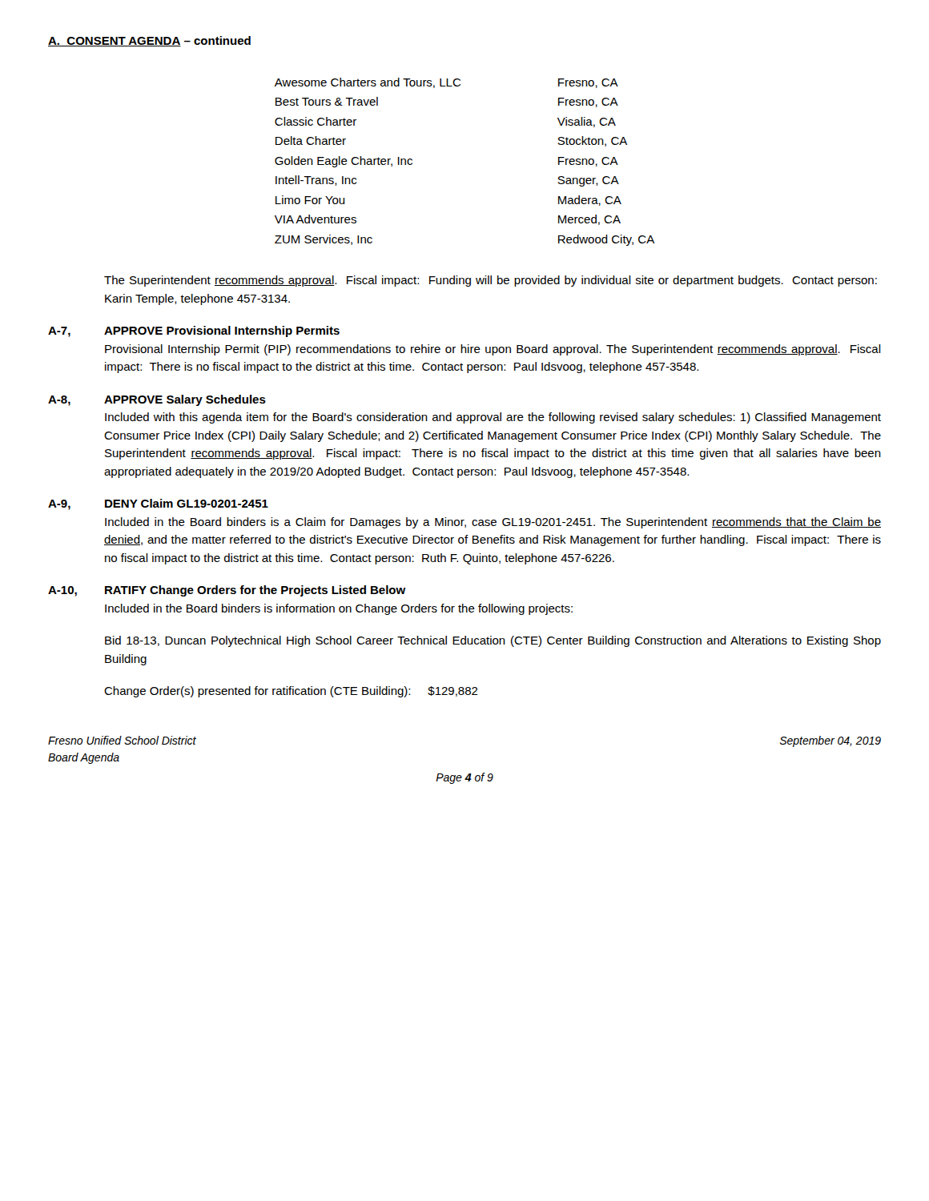A. CONSENT AGENDA
– continued
| Awesome Charters and Tours, LLC | Fresno, CA |
| Best Tours & Travel | Fresno, CA |
| Classic Charter | Visalia, CA |
| Delta Charter | Stockton, CA |
| Golden Eagle Charter, Inc | Fresno, CA |
| Intell-Trans, Inc | Sanger, CA |
| Limo For You | Madera, CA |
| VIA Adventures | Merced, CA |
| ZUM Services, Inc | Redwood City, CA |
The Superintendent recommends approval. Fiscal impact: Funding will be provided by individual site or department budgets. Contact person: Karin Temple, telephone 457-3134.
A-7, APPROVE Provisional Internship Permits
Provisional Internship Permit (PIP) recommendations to rehire or hire upon Board approval. The Superintendent recommends approval. Fiscal impact: There is no fiscal impact to the district at this time. Contact person: Paul Idsvoog, telephone 457-3548.
A-8, APPROVE Salary Schedules
Included with this agenda item for the Board's consideration and approval are the following revised salary schedules: 1) Classified Management Consumer Price Index (CPI) Daily Salary Schedule; and 2) Certificated Management Consumer Price Index (CPI) Monthly Salary Schedule. The Superintendent recommends approval. Fiscal impact: There is no fiscal impact to the district at this time given that all salaries have been appropriated adequately in the 2019/20 Adopted Budget. Contact person: Paul Idsvoog, telephone 457-3548.
A-9, DENY Claim GL19-0201-2451
Included in the Board binders is a Claim for Damages by a Minor, case GL19-0201-2451. The Superintendent recommends that the Claim be denied, and the matter referred to the district's Executive Director of Benefits and Risk Management for further handling. Fiscal impact: There is no fiscal impact to the district at this time. Contact person: Ruth F. Quinto, telephone 457-6226.
A-10, RATIFY Change Orders for the Projects Listed Below
Included in the Board binders is information on Change Orders for the following projects:
Bid 18-13, Duncan Polytechnical High School Career Technical Education (CTE) Center Building Construction and Alterations to Existing Shop Building
Change Order(s) presented for ratification (CTE Building): $129,882
Fresno Unified School District September 04, 2019
Board Agenda
Page 4 of 9